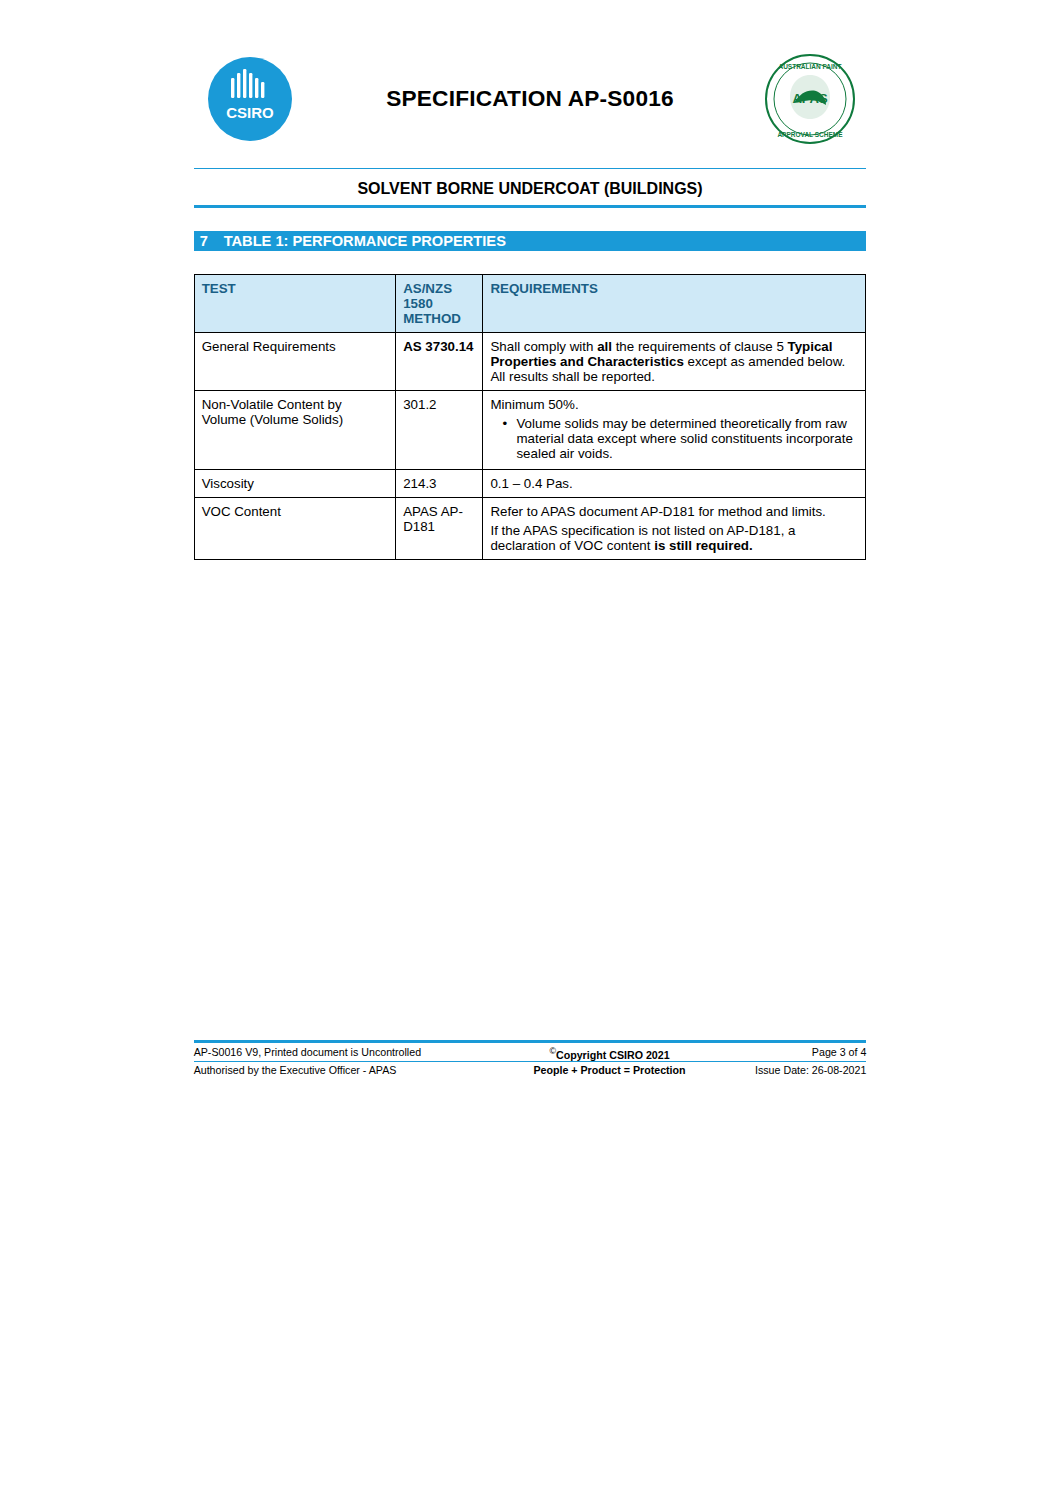CSIRO
SPECIFICATION AP-S0016
AUSTRALIAN PAINT APPROVAL SCHEME APAS
SOLVENT BORNE UNDERCOAT (BUILDINGS)
7 TABLE 1: PERFORMANCE PROPERTIES
| TEST | AS/NZS 1580 METHOD | REQUIREMENTS |
| --- | --- | --- |
| General Requirements | AS 3730.14 | Shall comply with all the requirements of clause 5 Typical Properties and Characteristics except as amended below. All results shall be reported. |
| Non-Volatile Content by Volume (Volume Solids) | 301.2 | Minimum 50%. Volume solids may be determined theoretically from raw material data except where solid constituents incorporate sealed air voids. |
| Viscosity | 214.3 | 0.1 – 0.4 Pas. |
| VOC Content | APAS AP-D181 | Refer to APAS document AP-D181 for method and limits. If the APAS specification is not listed on AP-D181, a declaration of VOC content is still required. |
| AP-S0016 V9, Printed document is Uncontrolled | © Copyright CSIRO 2021 | Page 3 of 4 |
| Authorised by the Executive Officer - APAS | People + Product = Protection | Issue Date: 26-08-2021 |